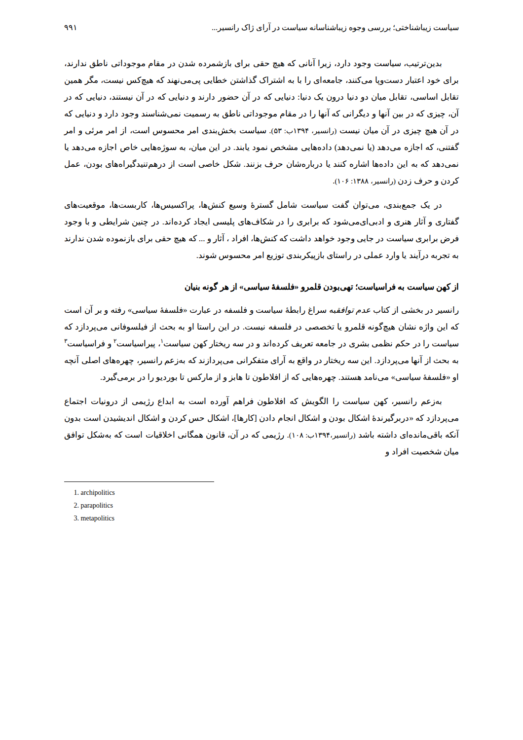سیاست زیباشناختی؛ بررسی وجوه زیباشناسانه سیاست در آرای ژاک رانسیر... ۹۹۱
بدین‌ترتیب، سیاست وجود دارد، زیرا آنانی که هیچ حقی برای بازشمرده شدن در مقام موجوداتی ناطق ندارند، برای خود اعتبار دست‌وپا می‌کنند، جامعه‌ای را با به اشتراک گذاشتن خطایی پی‌می‌نهند که هیچ‌کس نیست، مگر همین تقابل اساسی، تقابل میان دو دنیا درون یک دنیا: دنیایی که در آن حضور دارند و دنیایی که در آن نیستند، دنیایی که در آن، چیزی که در بین آنها و دیگرانی که آنها را در مقام موجوداتی ناطق به رسمیت نمی‌شناسند وجود دارد و دنیایی که در آن هیچ چیزی در آن میان نیست (رانسیر، ۱۳۹۴ب: ۵۳). سیاست بخش‌بندی امر محسوس است، از امر مرئی و امر گفتنی، که اجازه می‌دهد (یا نمی‌دهد) داده‌هایی مشخص نمود یابند. در این میان، به سوژه‌هایی خاص اجازه می‌دهد یا نمی‌دهد که به این داده‌ها اشاره کنند یا درباره‌شان حرف بزنند. شکل خاصی است از درهم‌تنیدگیراه‌های بودن، عمل کردن و حرف زدن (رانسیر، ۱۳۸۸: ۱۰۶).
در یک جمع‌بندی، می‌توان گفت سیاست شامل گسترهٔ وسیع کنش‌ها، پراکسیس‌ها، کاربست‌ها، موقعیت‌های گفتاری و آثار هنری و ادبی‌ای‌می‌شود که برابری را در شکاف‌های پلیسی ایجاد کرده‌اند. در چنین شرایطی و با وجود فرض برابری سیاست در جایی وجود خواهد داشت که کنش‌ها، افراد ، آثار و ... که هیچ حقی برای بازنموده شدن ندارند به تجربه درآیند یا وارد عملی در راستای بازپیکربندی توزیع امر محسوس شوند.
از کهن سیاست به فراسیاست؛ تهی‌بودن قلمرو «فلسفهٔ سیاسی» از هر گونه بنیان
رانسیر در بخشی از کتاب عدم توافقبه سراغ رابطهٔ سیاست و فلسفه در عبارت «فلسفهٔ سیاسی» رفته و بر آن است که این واژه نشان هیچ‌گونه قلمرو یا تخصصی در فلسفه نیست. در این راستا او به بحث از فیلسوفانی می‌پردازد که سیاست را در حکم نظمی بشری در جامعه تعریف کرده‌اند و در سه ریختار کهن سیاست۱، پیراسیاست۲ و فراسیاست۳ به بحث از آنها می‌پردازد. این سه ریختار در واقع به آرای متفکرانی می‌پردازند که به‌زعم رانسیر، چهره‌های اصلی آنچه او «فلسفهٔ سیاسی» می‌نامد هستند. چهره‌هایی که از افلاطون تا هابز و از مارکس تا بوردیو را در برمی‌گیرد.
به‌زعم رانسیر، کهن سیاست را الگویش که افلاطون فراهم آورده است به ابداع رژیمی از درونیات اجتماع می‌پردازد که «دربرگیرندهٔ اشکال بودن و اشکال انجام دادن [کارها]، اشکال حس کردن و اشکال اندیشیدن است بدون آنکه باقی‌مانده‌ای داشته باشد (رانسیر،۱۳۹۴ب: ۱۰۸). رژیمی که در آن، قانون همگانی اخلاقیات است که به‌شکل توافق میان شخصیت افراد و
archipolitics
parapolitics
metapolitics